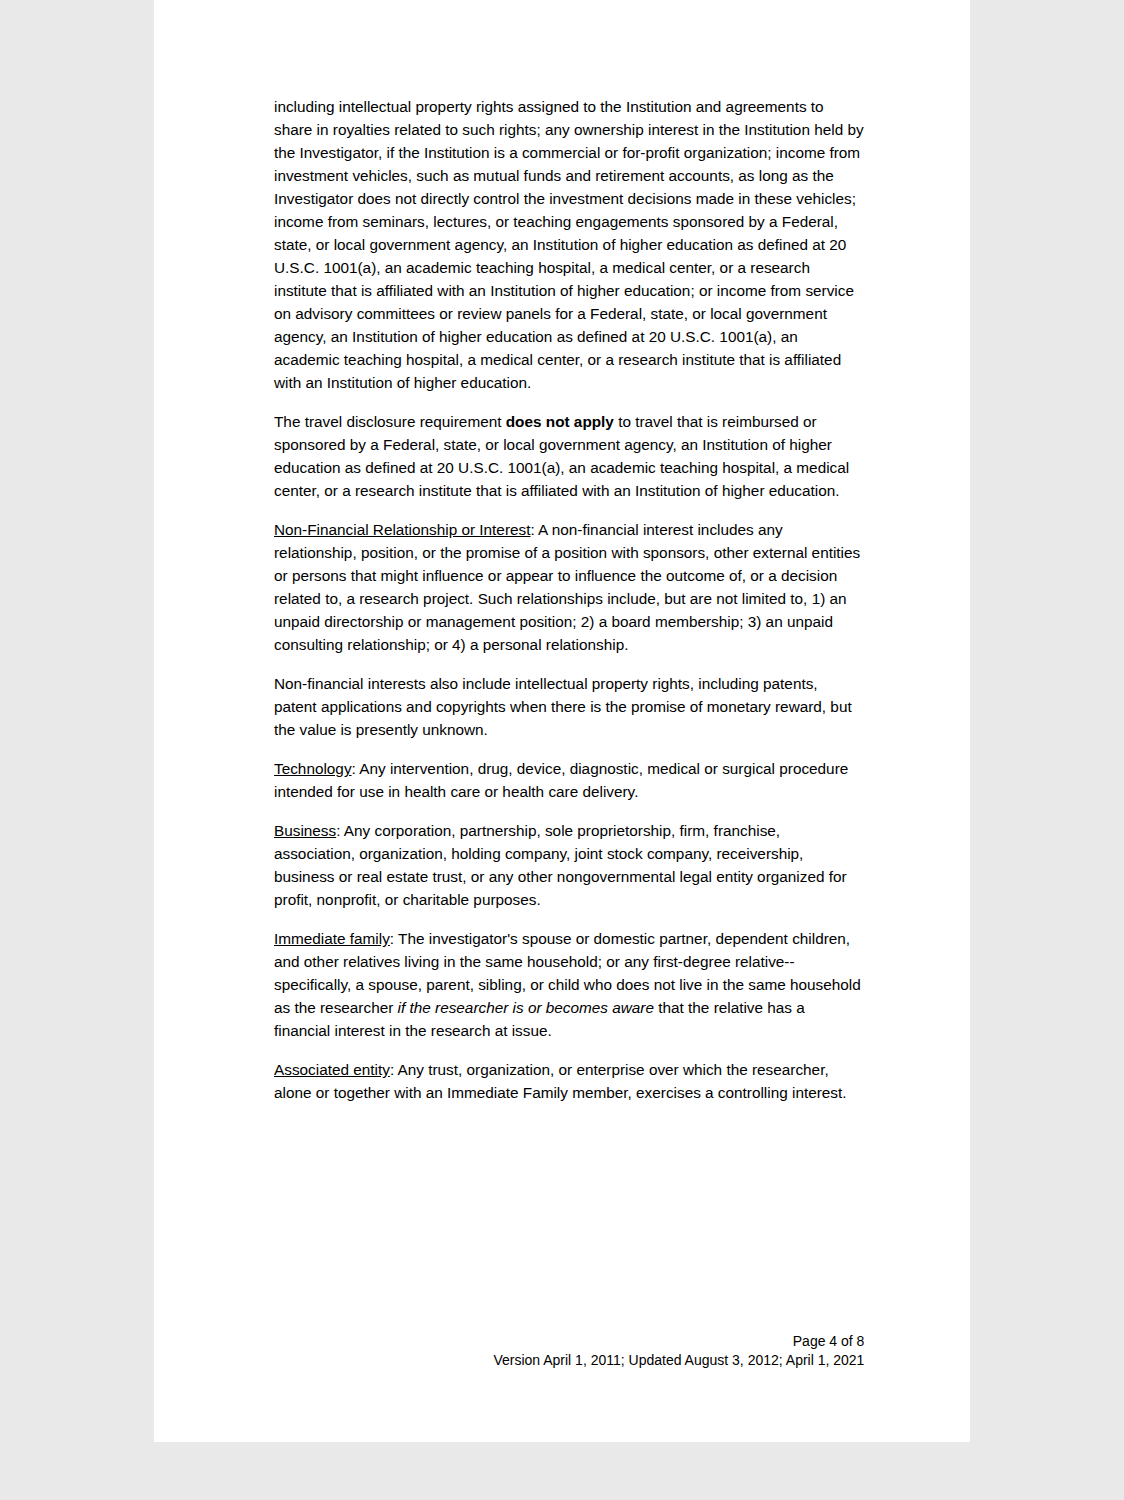including intellectual property rights assigned to the Institution and agreements to share in royalties related to such rights; any ownership interest in the Institution held by the Investigator, if the Institution is a commercial or for-profit organization; income from investment vehicles, such as mutual funds and retirement accounts, as long as the Investigator does not directly control the investment decisions made in these vehicles; income from seminars, lectures, or teaching engagements sponsored by a Federal, state, or local government agency, an Institution of higher education as defined at 20 U.S.C. 1001(a), an academic teaching hospital, a medical center, or a research institute that is affiliated with an Institution of higher education; or income from service on advisory committees or review panels for a Federal, state, or local government agency, an Institution of higher education as defined at 20 U.S.C. 1001(a), an academic teaching hospital, a medical center, or a research institute that is affiliated with an Institution of higher education.
The travel disclosure requirement does not apply to travel that is reimbursed or sponsored by a Federal, state, or local government agency, an Institution of higher education as defined at 20 U.S.C. 1001(a), an academic teaching hospital, a medical center, or a research institute that is affiliated with an Institution of higher education.
Non-Financial Relationship or Interest: A non-financial interest includes any relationship, position, or the promise of a position with sponsors, other external entities or persons that might influence or appear to influence the outcome of, or a decision related to, a research project. Such relationships include, but are not limited to, 1) an unpaid directorship or management position; 2) a board membership; 3) an unpaid consulting relationship; or 4) a personal relationship.
Non-financial interests also include intellectual property rights, including patents, patent applications and copyrights when there is the promise of monetary reward, but the value is presently unknown.
Technology: Any intervention, drug, device, diagnostic, medical or surgical procedure intended for use in health care or health care delivery.
Business: Any corporation, partnership, sole proprietorship, firm, franchise, association, organization, holding company, joint stock company, receivership, business or real estate trust, or any other nongovernmental legal entity organized for profit, nonprofit, or charitable purposes.
Immediate family: The investigator's spouse or domestic partner, dependent children, and other relatives living in the same household; or any first-degree relative--specifically, a spouse, parent, sibling, or child who does not live in the same household as the researcher if the researcher is or becomes aware that the relative has a financial interest in the research at issue.
Associated entity: Any trust, organization, or enterprise over which the researcher, alone or together with an Immediate Family member, exercises a controlling interest.
Page 4 of 8
Version April 1, 2011; Updated August 3, 2012; April 1, 2021